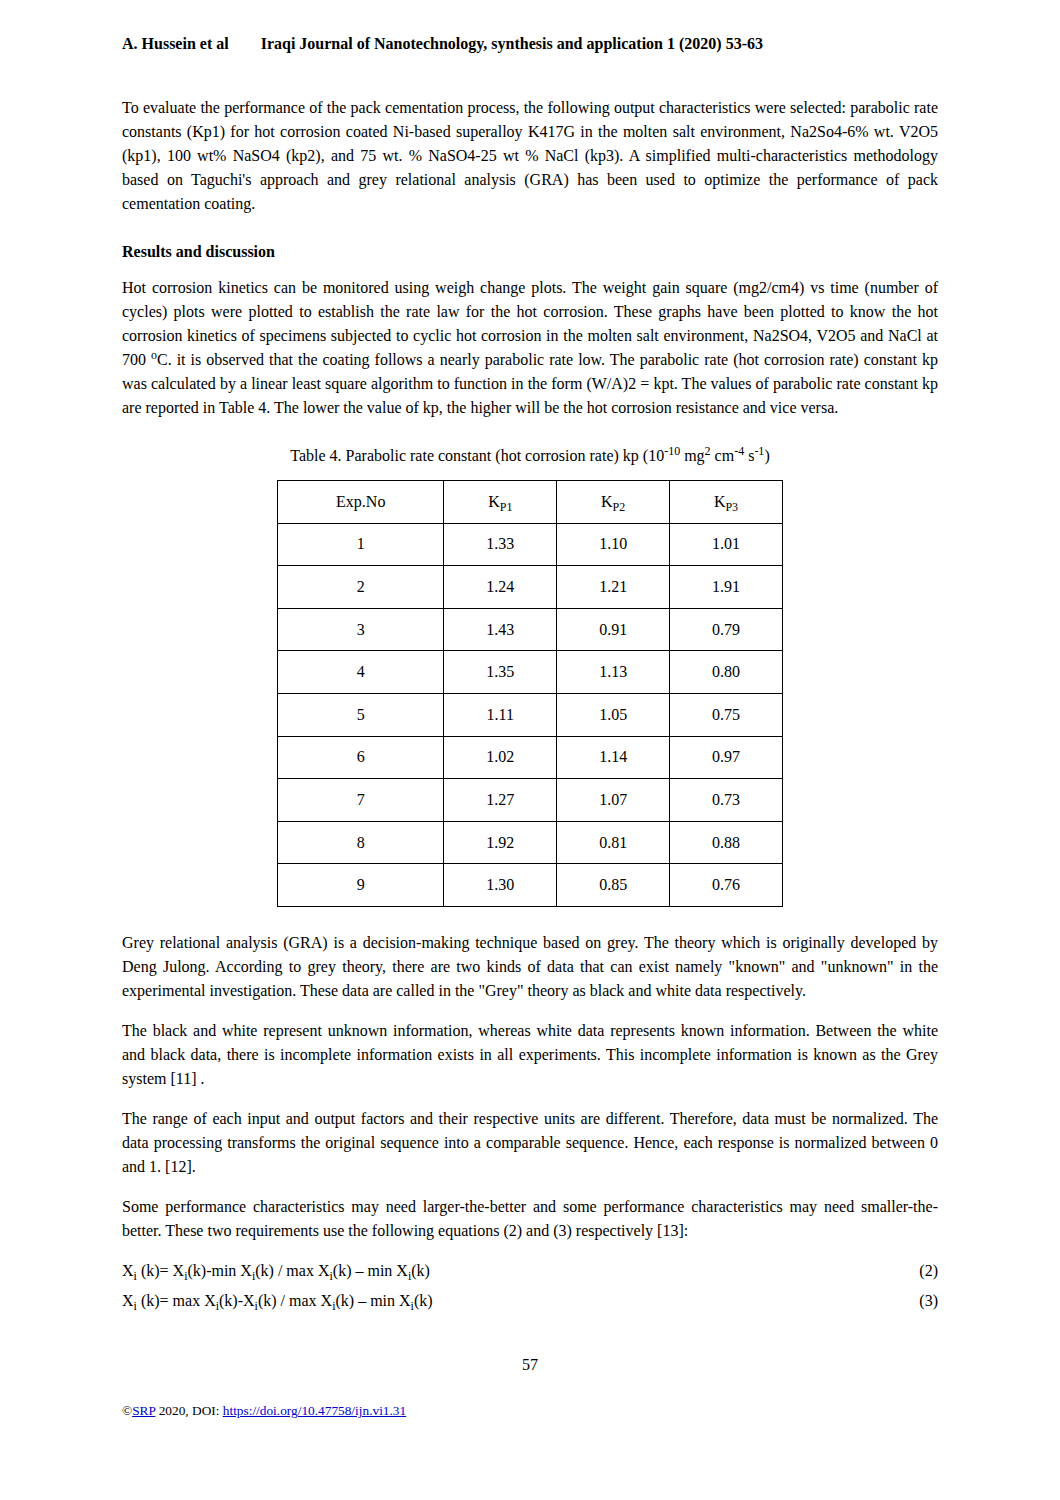A. Hussein et al Iraqi Journal of Nanotechnology, synthesis and application 1 (2020) 53-63
To evaluate the performance of the pack cementation process, the following output characteristics were selected: parabolic rate constants (Kp1) for hot corrosion coated Ni-based superalloy K417G in the molten salt environment, Na2So4-6% wt. V2O5 (kp1), 100 wt% NaSO4 (kp2), and 75 wt. % NaSO4-25 wt % NaCl (kp3). A simplified multi-characteristics methodology based on Taguchi's approach and grey relational analysis (GRA) has been used to optimize the performance of pack cementation coating.
Results and discussion
Hot corrosion kinetics can be monitored using weigh change plots. The weight gain square (mg2/cm4) vs time (number of cycles) plots were plotted to establish the rate law for the hot corrosion. These graphs have been plotted to know the hot corrosion kinetics of specimens subjected to cyclic hot corrosion in the molten salt environment, Na2SO4, V2O5 and NaCl at 700 oC. it is observed that the coating follows a nearly parabolic rate low. The parabolic rate (hot corrosion rate) constant kp was calculated by a linear least square algorithm to function in the form (W/A)2 = kpt. The values of parabolic rate constant kp are reported in Table 4. The lower the value of kp, the higher will be the hot corrosion resistance and vice versa.
Table 4. Parabolic rate constant (hot corrosion rate) kp (10-10 mg2 cm-4 s-1)
| Exp.No | K P1 | K P2 | K P3 |
| --- | --- | --- | --- |
| 1 | 1.33 | 1.10 | 1.01 |
| 2 | 1.24 | 1.21 | 1.91 |
| 3 | 1.43 | 0.91 | 0.79 |
| 4 | 1.35 | 1.13 | 0.80 |
| 5 | 1.11 | 1.05 | 0.75 |
| 6 | 1.02 | 1.14 | 0.97 |
| 7 | 1.27 | 1.07 | 0.73 |
| 8 | 1.92 | 0.81 | 0.88 |
| 9 | 1.30 | 0.85 | 0.76 |
Grey relational analysis (GRA) is a decision-making technique based on grey. The theory which is originally developed by Deng Julong. According to grey theory, there are two kinds of data that can exist namely "known" and "unknown" in the experimental investigation. These data are called in the "Grey" theory as black and white data respectively.
The black and white represent unknown information, whereas white data represents known information. Between the white and black data, there is incomplete information exists in all experiments. This incomplete information is known as the Grey system [11] .
The range of each input and output factors and their respective units are different. Therefore, data must be normalized. The data processing transforms the original sequence into a comparable sequence. Hence, each response is normalized between 0 and 1. [12].
Some performance characteristics may need larger-the-better and some performance characteristics may need smaller-the-better. These two requirements use the following equations (2) and (3) respectively [13]:
Xi (k)= Xi(k)-min Xi(k) / max Xi(k) – min Xi(k) (2)
Xi (k)= max Xi(k)-Xi(k) / max Xi(k) – min Xi(k) (3)
57
©SRP 2020, DOI: https://doi.org/10.47758/ijn.vi1.31